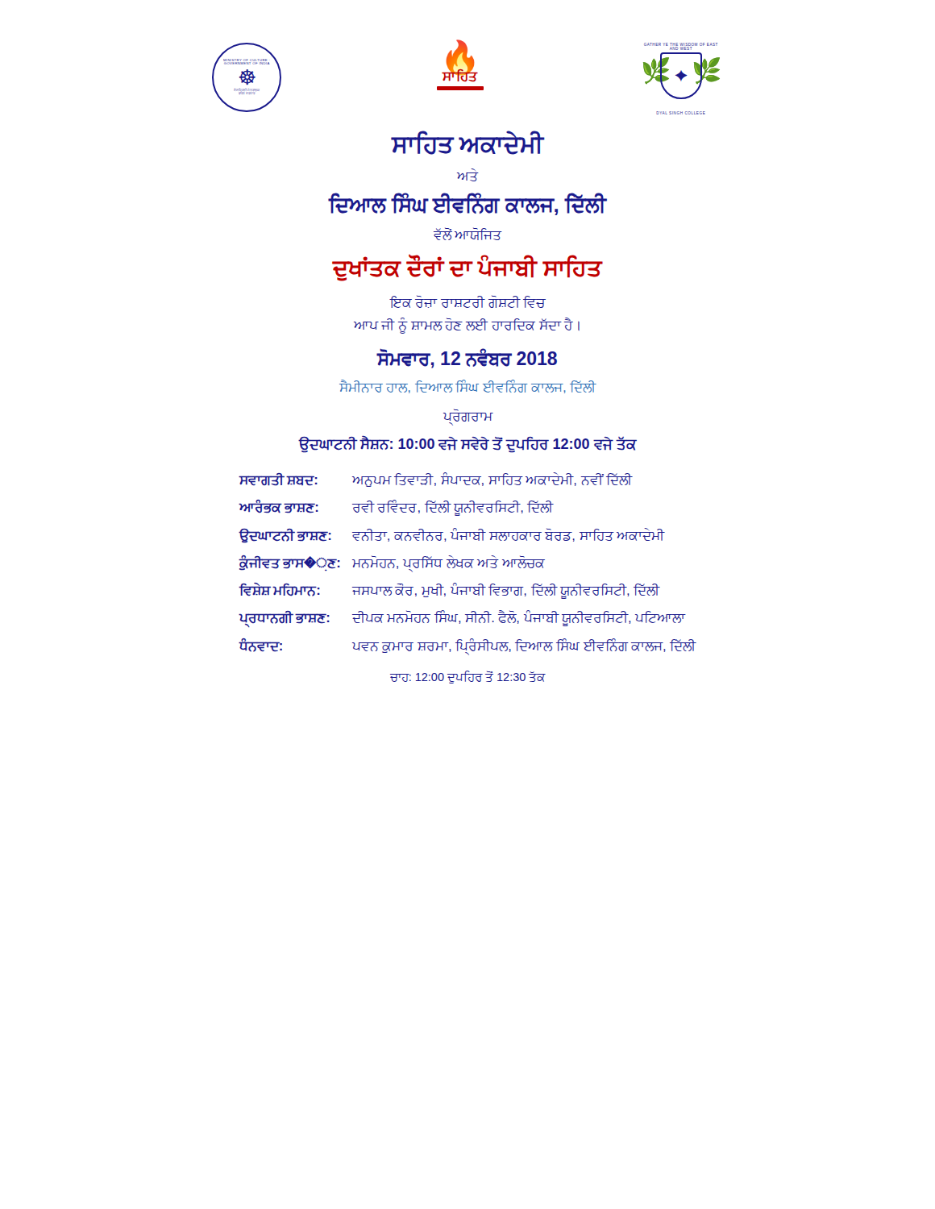MINISTRY OF CULTURE · GOVERNMENT OF INDIA
☸
ਸੰਸਕ੍ਰਿਤੀ ਮੰਤਰਾਲਯ
ਭਾਰਤ ਸਰਕਾਰ
🔥
ਸਾਹਿਤ
GATHER YE THE WISDOM OF EAST AND WEST
🌿
🌿
✦
DYAL SINGH COLLEGE
ਸਾਹਿਤ ਅਕਾਦੇਮੀ
ਅਤੇ
ਦਿਆਲ ਸਿੰਘ ਈਵਨਿੰਗ ਕਾਲਜ, ਦਿੱਲੀ
ਵੱਲੋਂ ਆਯੋਜਿਤ
ਦੁਖਾਂਤਕ ਦੌਰਾਂ ਦਾ ਪੰਜਾਬੀ ਸਾਹਿਤ
ਇਕ ਰੋਜ਼ਾ ਰਾਸ਼ਟਰੀ ਗੋਸ਼ਟੀ ਵਿਚ
ਆਪ ਜੀ ਨੂੰ ਸ਼ਾਮਲ ਹੋਣ ਲਈ ਹਾਰਦਿਕ ਸੱਦਾ ਹੈ।
ਸੋਮਵਾਰ, 12 ਨਵੰਬਰ 2018
ਸੈਮੀਨਾਰ ਹਾਲ, ਦਿਆਲ ਸਿੰਘ ਈਵਨਿੰਗ ਕਾਲਜ, ਦਿੱਲੀ
ਪ੍ਰੋਗਰਾਮ
ਉਦਘਾਟਨੀ ਸੈਸ਼ਨ: 10:00 ਵਜੇ ਸਵੇਰੇ ਤੋਂ ਦੁਪਹਿਰ 12:00 ਵਜੇ ਤੱਕ
| ਸਵਾਗਤੀ ਸ਼ਬਦ: | ਅਨੁਪਮ ਤਿਵਾੜੀ, ਸੰਪਾਦਕ, ਸਾਹਿਤ ਅਕਾਦੇਮੀ, ਨਵੀਂ ਦਿੱਲੀ |
| ਆਰੰਭਕ ਭਾਸ਼ਣ: | ਰਵੀ ਰਵਿੰਦਰ, ਦਿੱਲੀ ਯੂਨੀਵਰਸਿਟੀ, ਦਿੱਲੀ |
| ਉਦਘਾਟਨੀ ਭਾਸ਼ਣ: | ਵਨੀਤਾ, ਕਨਵੀਨਰ, ਪੰਜਾਬੀ ਸਲਾਹਕਾਰ ਬੋਰਡ, ਸਾਹਿਤ ਅਕਾਦੇਮੀ |
| ਕੁੰਜੀਵਤ ਭਾਸ�਼ਣ: | ਮਨਮੋਹਨ, ਪ੍ਰਸਿੱਧ ਲੇਖਕ ਅਤੇ ਆਲੋਚਕ |
| ਵਿਸ਼ੇਸ਼ ਮਹਿਮਾਨ: | ਜਸਪਾਲ ਕੌਰ, ਮੁਖੀ, ਪੰਜਾਬੀ ਵਿਭਾਗ, ਦਿੱਲੀ ਯੂਨੀਵਰਸਿਟੀ, ਦਿੱਲੀ |
| ਪ੍ਰਧਾਨਗੀ ਭਾਸ਼ਣ: | ਦੀਪਕ ਮਨਮੋਹਨ ਸਿੰਘ, ਸੀਨੀ. ਫੈਲੋ, ਪੰਜਾਬੀ ਯੂਨੀਵਰਸਿਟੀ, ਪਟਿਆਲਾ |
| ਧੰਨਵਾਦ: | ਪਵਨ ਕੁਮਾਰ ਸ਼ਰਮਾ, ਪ੍ਰਿੰਸੀਪਲ, ਦਿਆਲ ਸਿੰਘ ਈਵਨਿੰਗ ਕਾਲਜ, ਦਿੱਲੀ |
ਚਾਹ: 12:00 ਦੁਪਹਿਰ ਤੋਂ 12:30 ਤੱਕ